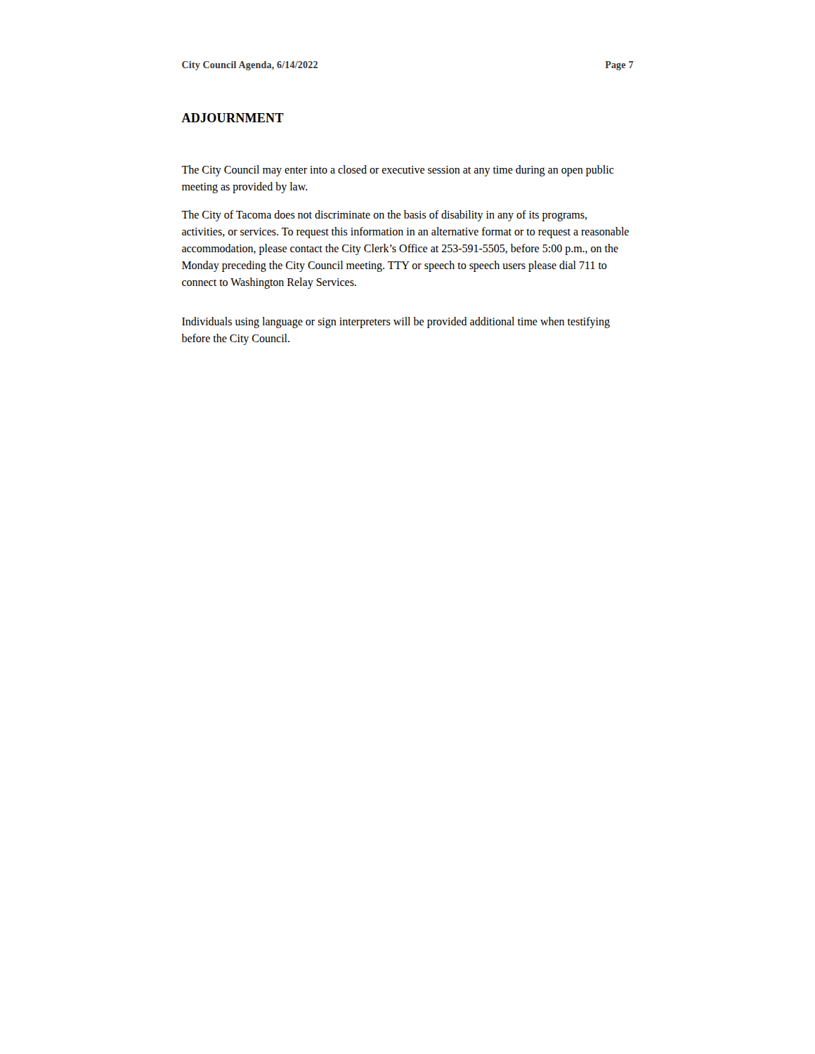City Council Agenda, 6/14/2022
Page 7
ADJOURNMENT
The City Council may enter into a closed or executive session at any time during an open public meeting as provided by law.
The City of Tacoma does not discriminate on the basis of disability in any of its programs, activities, or services. To request this information in an alternative format or to request a reasonable accommodation, please contact the City Clerk’s Office at 253-591-5505, before 5:00 p.m., on the Monday preceding the City Council meeting. TTY or speech to speech users please dial 711 to connect to Washington Relay Services.
Individuals using language or sign interpreters will be provided additional time when testifying before the City Council.